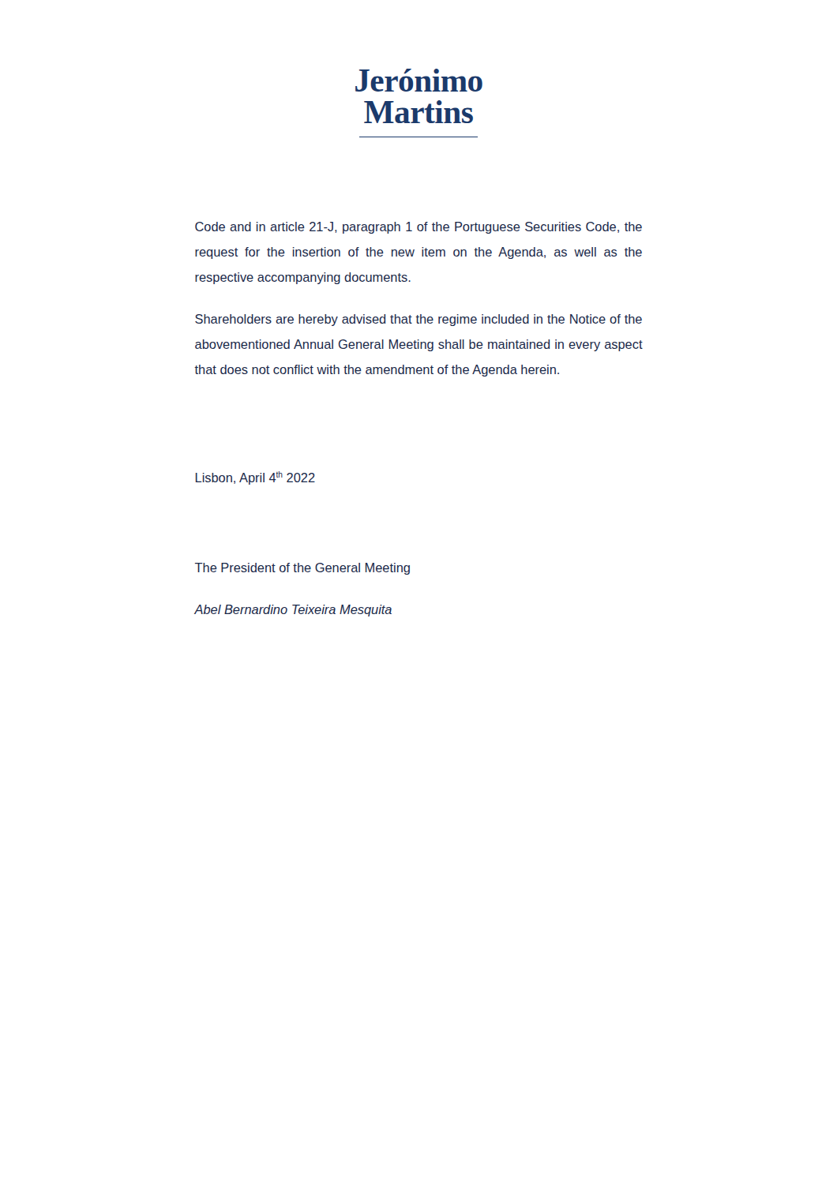Jerónimo Martins
Code and in article 21-J, paragraph 1 of the Portuguese Securities Code, the request for the insertion of the new item on the Agenda, as well as the respective accompanying documents.
Shareholders are hereby advised that the regime included in the Notice of the abovementioned Annual General Meeting shall be maintained in every aspect that does not conflict with the amendment of the Agenda herein.
Lisbon, April 4th 2022
The President of the General Meeting
Abel Bernardino Teixeira Mesquita